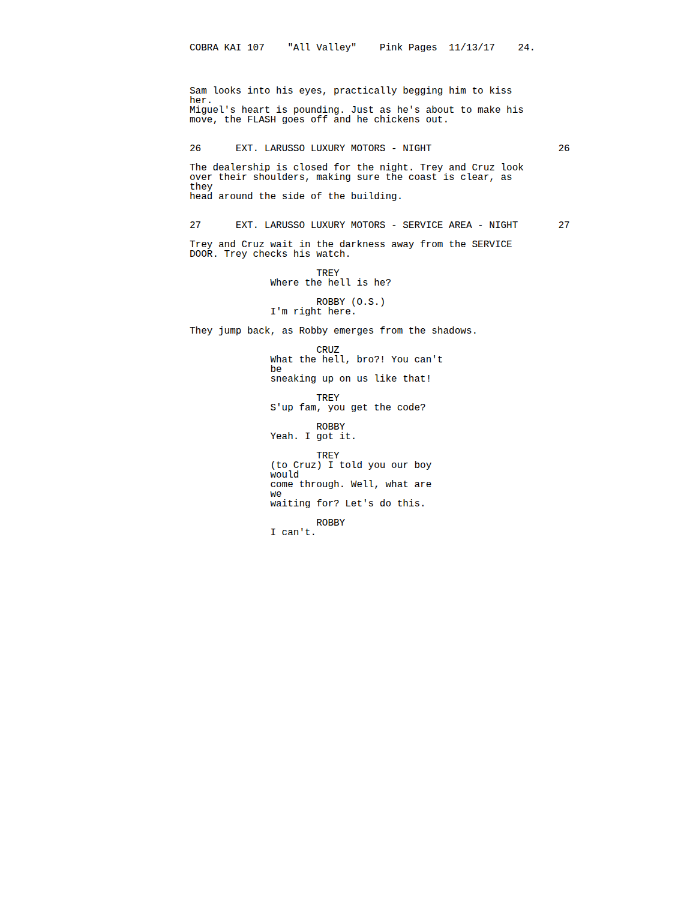COBRA KAI 107 "All Valley" Pink Pages 11/13/17 24.
Sam looks into his eyes, practically begging him to kiss her.
Miguel's heart is pounding. Just as he's about to make his
move, the FLASH goes off and he chickens out.
26 EXT. LARUSSO LUXURY MOTORS - NIGHT 26
The dealership is closed for the night. Trey and Cruz look
over their shoulders, making sure the coast is clear, as they
head around the side of the building.
27 EXT. LARUSSO LUXURY MOTORS - SERVICE AREA - NIGHT 27
Trey and Cruz wait in the darkness away from the SERVICE
DOOR. Trey checks his watch.
TREY
Where the hell is he?
ROBBY (O.S.)
I'm right here.
They jump back, as Robby emerges from the shadows.
CRUZ
What the hell, bro?! You can't be
sneaking up on us like that!
TREY
S'up fam, you get the code?
ROBBY
Yeah. I got it.
TREY
(to Cruz) I told you our boy would
come through. Well, what are we
waiting for? Let's do this.
ROBBY
I can't.